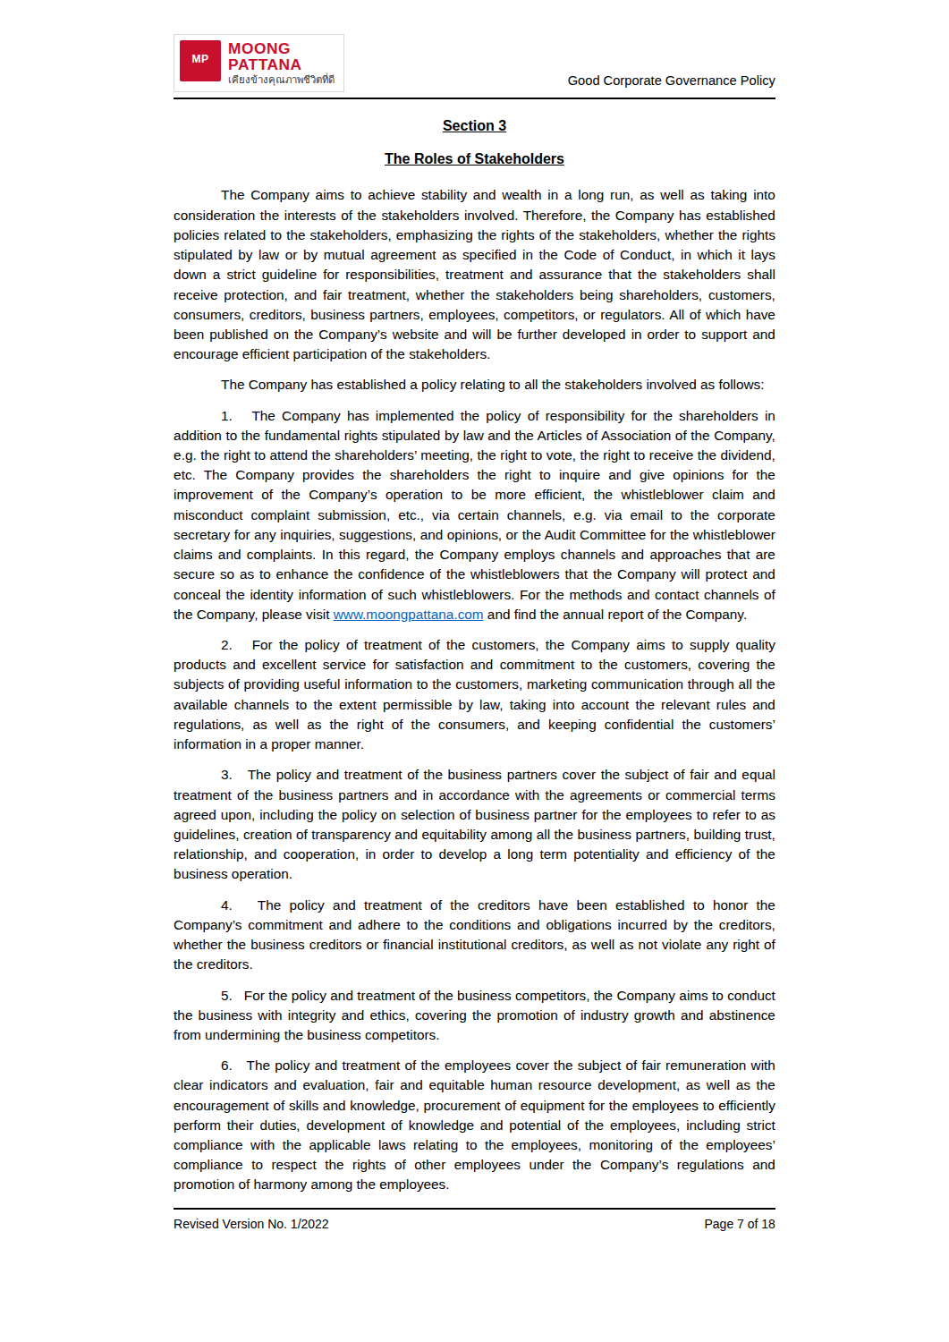MP
MOONG PATTANA เคียงข้างคุณภาพชีวิตที่ดี
Good Corporate Governance Policy
Section 3
The Roles of Stakeholders
The Company aims to achieve stability and wealth in a long run, as well as taking into consideration the interests of the stakeholders involved. Therefore, the Company has established policies related to the stakeholders, emphasizing the rights of the stakeholders, whether the rights stipulated by law or by mutual agreement as specified in the Code of Conduct, in which it lays down a strict guideline for responsibilities, treatment and assurance that the stakeholders shall receive protection, and fair treatment, whether the stakeholders being shareholders, customers, consumers, creditors, business partners, employees, competitors, or regulators. All of which have been published on the Company’s website and will be further developed in order to support and encourage efficient participation of the stakeholders.
The Company has established a policy relating to all the stakeholders involved as follows:
1. The Company has implemented the policy of responsibility for the shareholders in addition to the fundamental rights stipulated by law and the Articles of Association of the Company, e.g. the right to attend the shareholders’ meeting, the right to vote, the right to receive the dividend, etc. The Company provides the shareholders the right to inquire and give opinions for the improvement of the Company’s operation to be more efficient, the whistleblower claim and misconduct complaint submission, etc., via certain channels, e.g. via email to the corporate secretary for any inquiries, suggestions, and opinions, or the Audit Committee for the whistleblower claims and complaints. In this regard, the Company employs channels and approaches that are secure so as to enhance the confidence of the whistleblowers that the Company will protect and conceal the identity information of such whistleblowers. For the methods and contact channels of the Company, please visit www.moongpattana.com and find the annual report of the Company.
2. For the policy of treatment of the customers, the Company aims to supply quality products and excellent service for satisfaction and commitment to the customers, covering the subjects of providing useful information to the customers, marketing communication through all the available channels to the extent permissible by law, taking into account the relevant rules and regulations, as well as the right of the consumers, and keeping confidential the customers’ information in a proper manner.
3. The policy and treatment of the business partners cover the subject of fair and equal treatment of the business partners and in accordance with the agreements or commercial terms agreed upon, including the policy on selection of business partner for the employees to refer to as guidelines, creation of transparency and equitability among all the business partners, building trust, relationship, and cooperation, in order to develop a long term potentiality and efficiency of the business operation.
4. The policy and treatment of the creditors have been established to honor the Company’s commitment and adhere to the conditions and obligations incurred by the creditors, whether the business creditors or financial institutional creditors, as well as not violate any right of the creditors.
5. For the policy and treatment of the business competitors, the Company aims to conduct the business with integrity and ethics, covering the promotion of industry growth and abstinence from undermining the business competitors.
6. The policy and treatment of the employees cover the subject of fair remuneration with clear indicators and evaluation, fair and equitable human resource development, as well as the encouragement of skills and knowledge, procurement of equipment for the employees to efficiently perform their duties, development of knowledge and potential of the employees, including strict compliance with the applicable laws relating to the employees, monitoring of the employees’ compliance to respect the rights of other employees under the Company’s regulations and promotion of harmony among the employees.
Revised Version No. 1/2022
Page 7 of 18